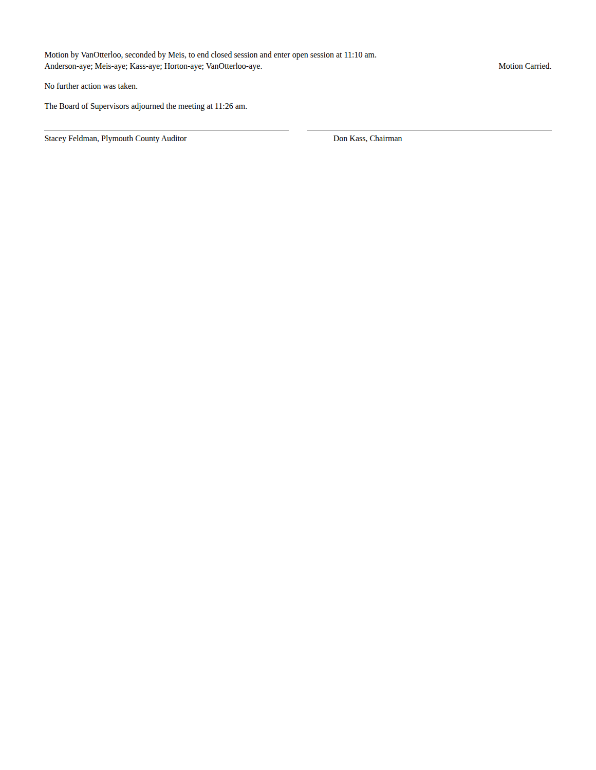Motion by VanOtterloo, seconded by Meis, to end closed session and enter open session at 11:10 am.
Anderson-aye; Meis-aye; Kass-aye; Horton-aye; VanOtterloo-aye. Motion Carried.
No further action was taken.
The Board of Supervisors adjourned the meeting at 11:26 am.
Stacey Feldman, Plymouth County Auditor
Don Kass, Chairman